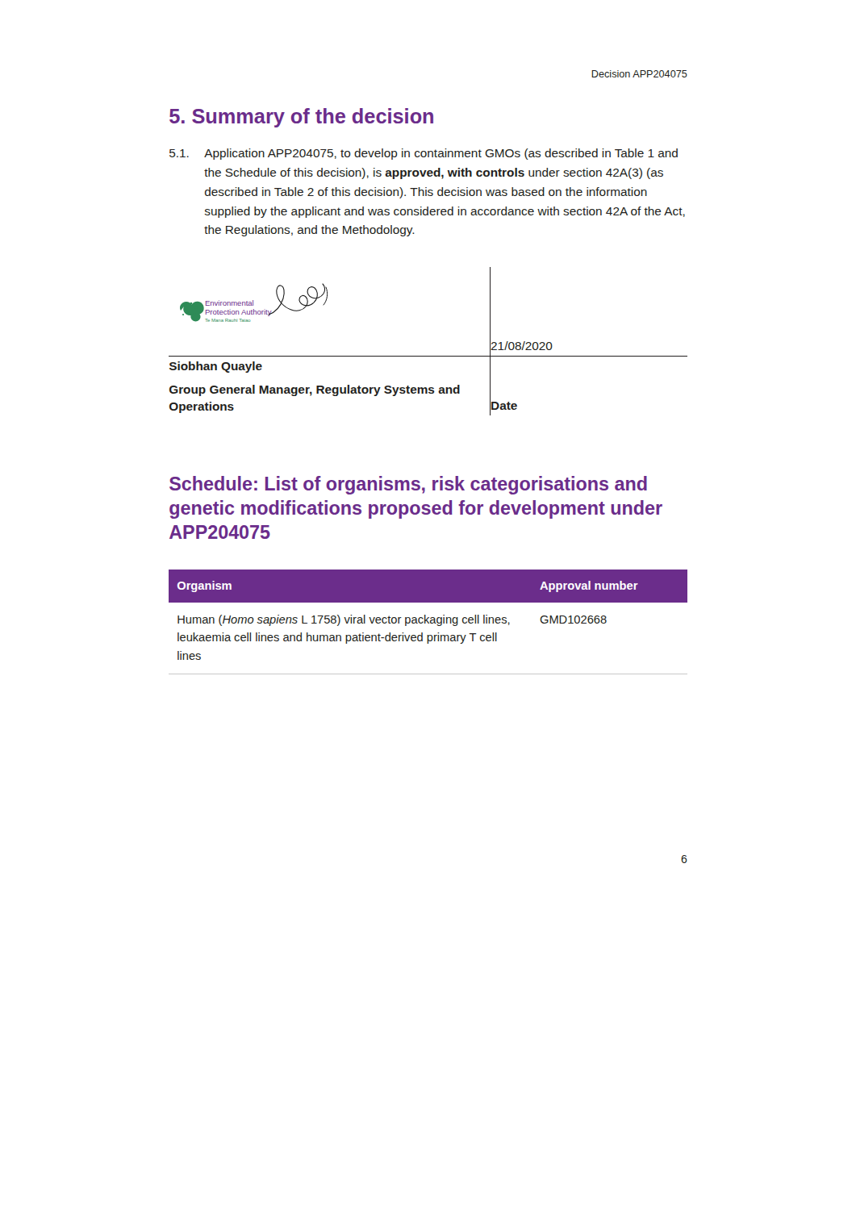Decision APP204075
5. Summary of the decision
5.1.
Application APP204075, to develop in containment GMOs (as described in Table 1 and the Schedule of this decision), is approved, with controls under section 42A(3) (as described in Table 2 of this decision). This decision was based on the information supplied by the applicant and was considered in accordance with section 42A of the Act, the Regulations, and the Methodology.
| Environmental Protection Authority Te Mana Rauhī Taiao | 21/08/2020 |
| Siobhan Quayle Group General Manager, Regulatory Systems and Operations | Date |
Schedule: List of organisms, risk categorisations and genetic modifications proposed for development under APP204075
| Organism | Approval number |
| --- | --- |
| Human ( Homo sapiens L 1758) viral vector packaging cell lines, leukaemia cell lines and human patient-derived primary T cell lines | GMD102668 |
6